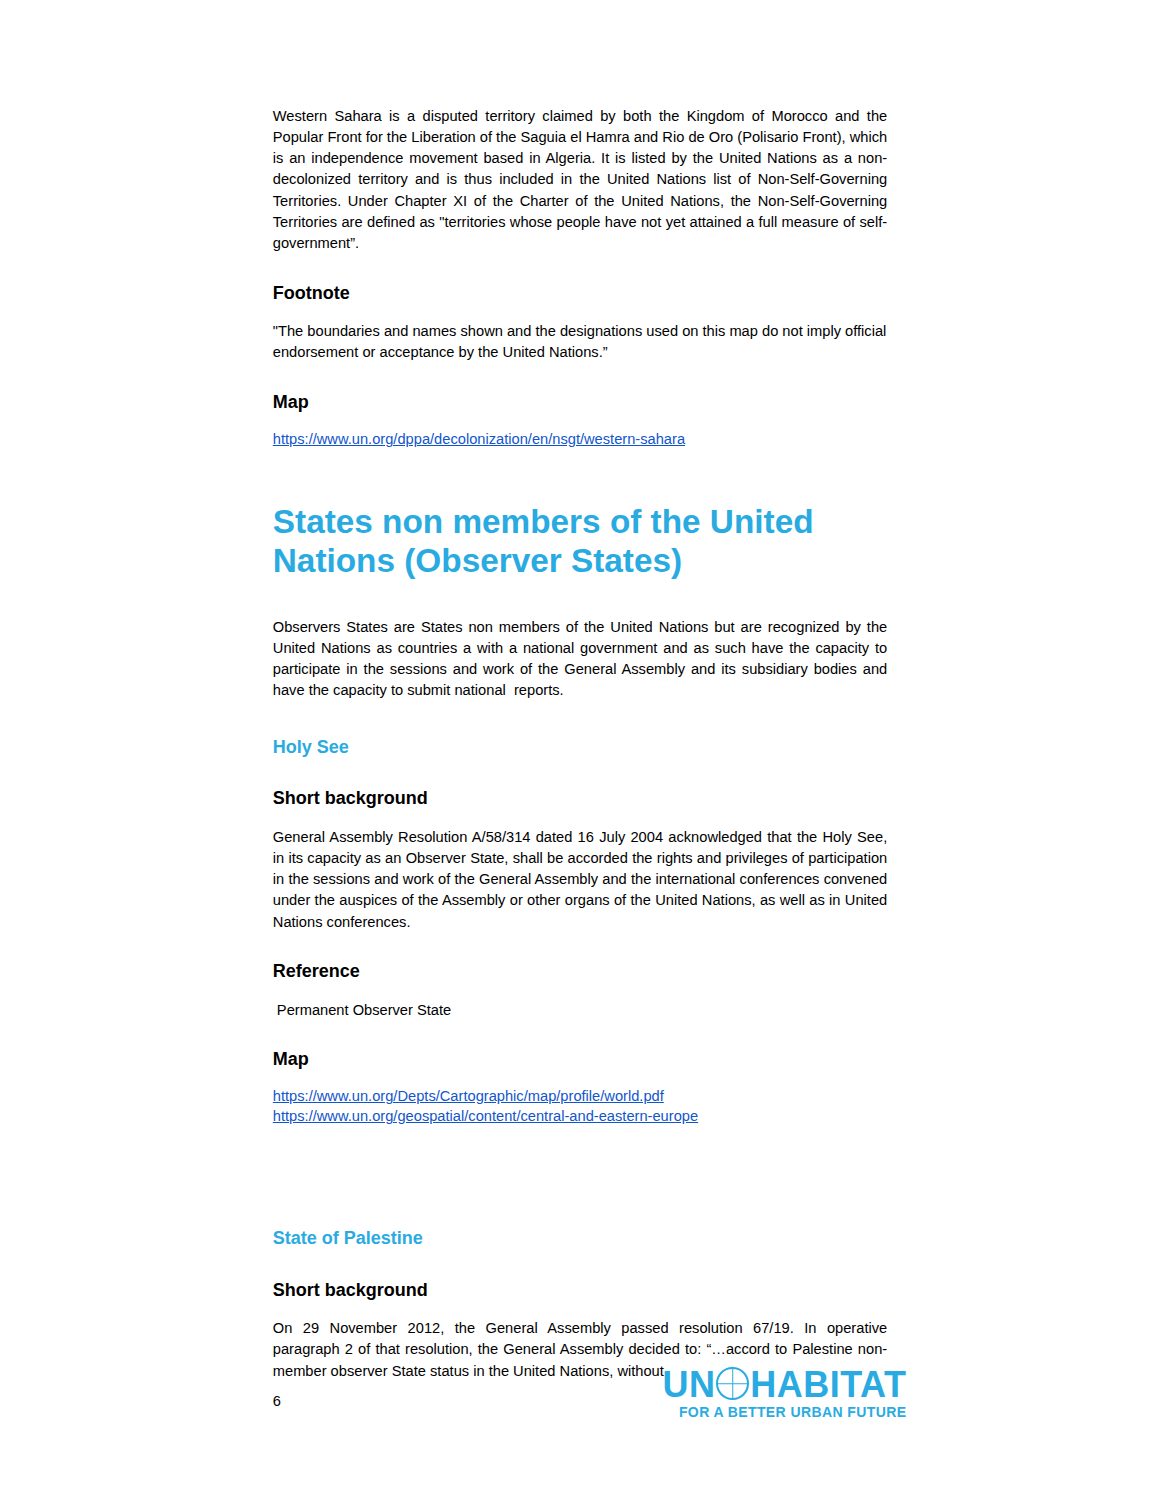Western Sahara is a disputed territory claimed by both the Kingdom of Morocco and the Popular Front for the Liberation of the Saguia el Hamra and Rio de Oro (Polisario Front), which is an independence movement based in Algeria. It is listed by the United Nations as a non-decolonized territory and is thus included in the United Nations list of Non-Self-Governing Territories. Under Chapter XI of the Charter of the United Nations, the Non-Self-Governing Territories are defined as "territories whose people have not yet attained a full measure of self-government”.
Footnote
"The boundaries and names shown and the designations used on this map do not imply official endorsement or acceptance by the United Nations.”
Map
https://www.un.org/dppa/decolonization/en/nsgt/western-sahara
States non members of the United Nations (Observer States)
Observers States are States non members of the United Nations but are recognized by the United Nations as countries a with a national government and as such have the capacity to participate in the sessions and work of the General Assembly and its subsidiary bodies and have the capacity to submit national reports.
Holy See
Short background
General Assembly Resolution A/58/314 dated 16 July 2004 acknowledged that the Holy See, in its capacity as an Observer State, shall be accorded the rights and privileges of participation in the sessions and work of the General Assembly and the international conferences convened under the auspices of the Assembly or other organs of the United Nations, as well as in United Nations conferences.
Reference
Permanent Observer State
Map
https://www.un.org/Depts/Cartographic/map/profile/world.pdf https://www.un.org/geospatial/content/central-and-eastern-europe
State of Palestine
Short background
On 29 November 2012, the General Assembly passed resolution 67/19. In operative paragraph 2 of that resolution, the General Assembly decided to: “…accord to Palestine non-member observer State status in the United Nations, without
6
UN HABITAT
FOR A BETTER URBAN FUTURE